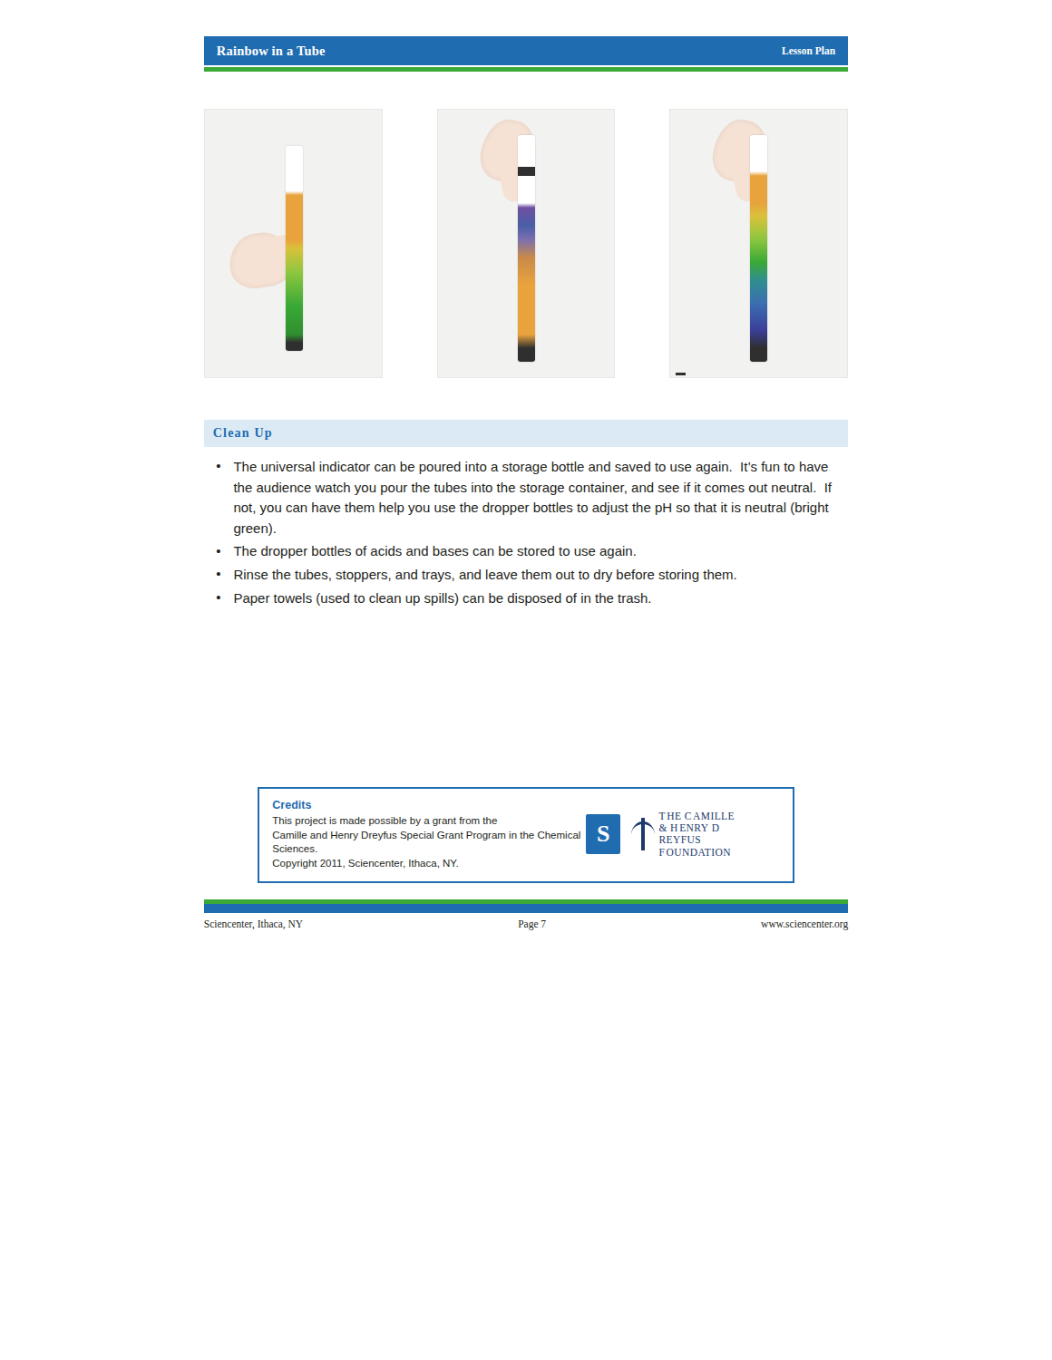Rainbow in a Tube
Lesson Plan
Clean Up
The universal indicator can be poured into a storage bottle and saved to use again. It’s fun to have the audience watch you pour the tubes into the storage container, and see if it comes out neutral. If not, you can have them help you use the dropper bottles to adjust the pH so that it is neutral (bright green).
The dropper bottles of acids and bases can be stored to use again.
Rinse the tubes, stoppers, and trays, and leave them out to dry before storing them.
Paper towels (used to clean up spills) can be disposed of in the trash.
Credits This project is made possible by a grant from the
Camille and Henry Dreyfus Special Grant Program in the Chemical Sciences.
Copyright 2011, Sciencenter, Ithaca, NY.
S
T HE C AMILLE
& H ENRY D REYFUS
F OUNDATION
Sciencenter, Ithaca, NY
Page 7
www.sciencenter.org